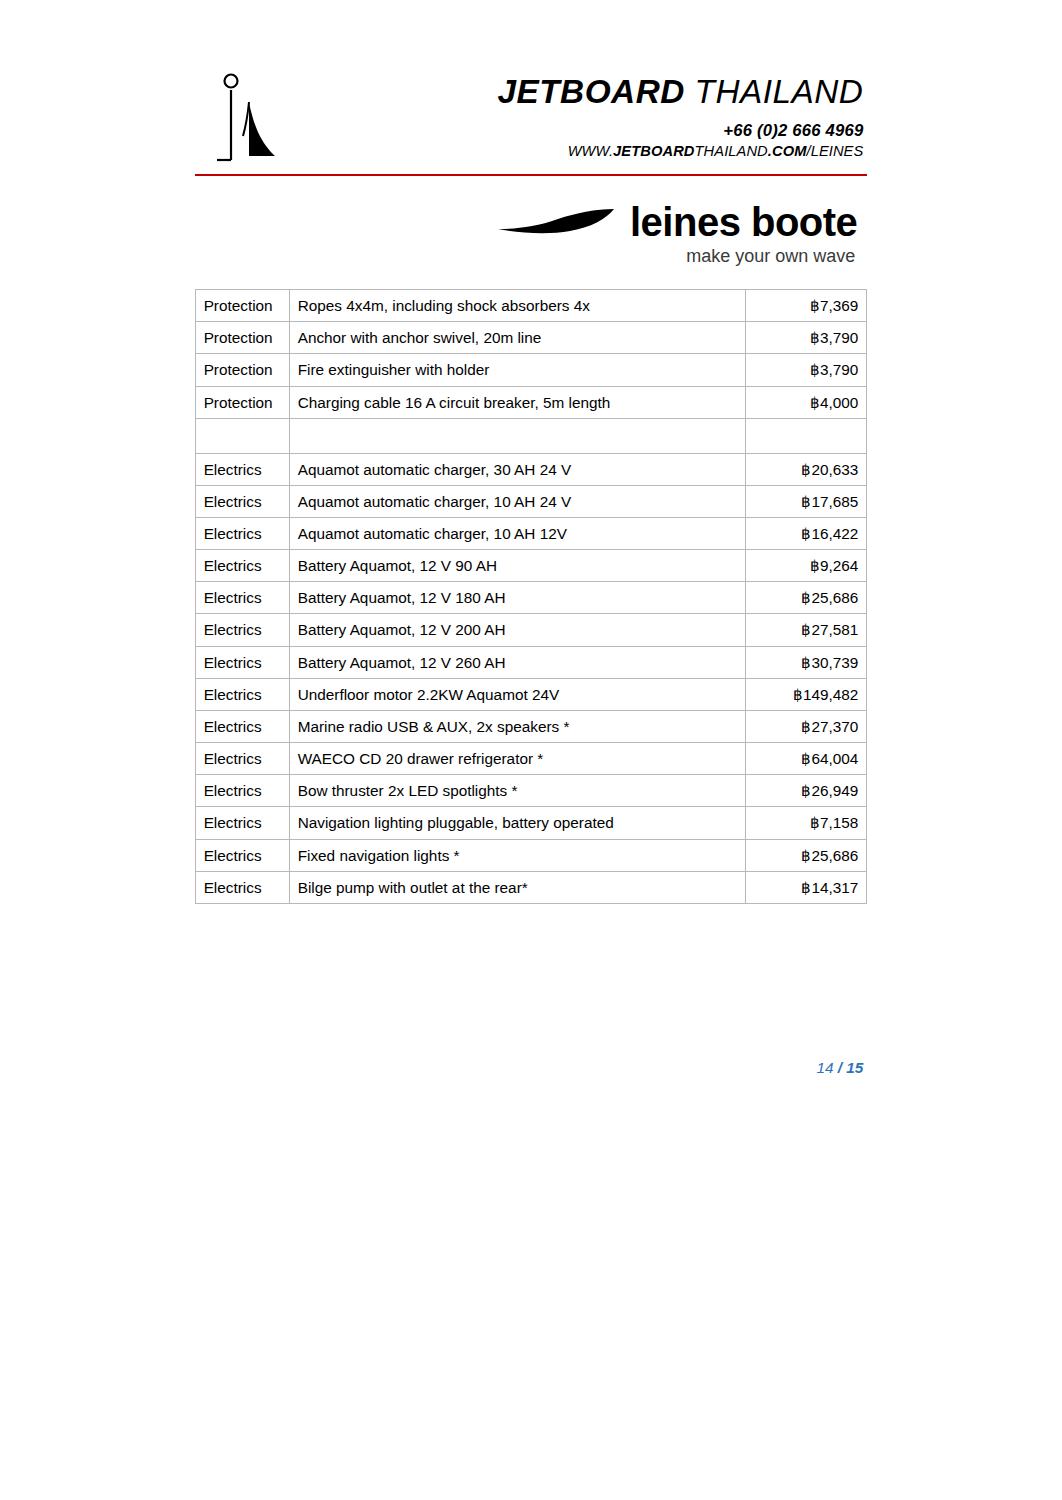JETBOARD THAILAND
+66 (0)2 666 4969
WWW. JETBOARD THAILAND.COM/LEINES
leines boote
make your own wave
| Protection | Ropes 4x4m, including shock absorbers 4x | ฿7,369 |
| Protection | Anchor with anchor swivel, 20m line | ฿3,790 |
| Protection | Fire extinguisher with holder | ฿3,790 |
| Protection | Charging cable 16 A circuit breaker, 5m length | ฿4,000 |
| Electrics | Aquamot automatic charger, 30 AH 24 V | ฿20,633 |
| Electrics | Aquamot automatic charger, 10 AH 24 V | ฿17,685 |
| Electrics | Aquamot automatic charger, 10 AH 12V | ฿16,422 |
| Electrics | Battery Aquamot, 12 V 90 AH | ฿9,264 |
| Electrics | Battery Aquamot, 12 V 180 AH | ฿25,686 |
| Electrics | Battery Aquamot, 12 V 200 AH | ฿27,581 |
| Electrics | Battery Aquamot, 12 V 260 AH | ฿30,739 |
| Electrics | Underfloor motor 2.2KW Aquamot 24V | ฿149,482 |
| Electrics | Marine radio USB & AUX, 2x speakers * | ฿27,370 |
| Electrics | WAECO CD 20 drawer refrigerator * | ฿64,004 |
| Electrics | Bow thruster 2x LED spotlights * | ฿26,949 |
| Electrics | Navigation lighting pluggable, battery operated | ฿7,158 |
| Electrics | Fixed navigation lights * | ฿25,686 |
| Electrics | Bilge pump with outlet at the rear* | ฿14,317 |
14 / 15